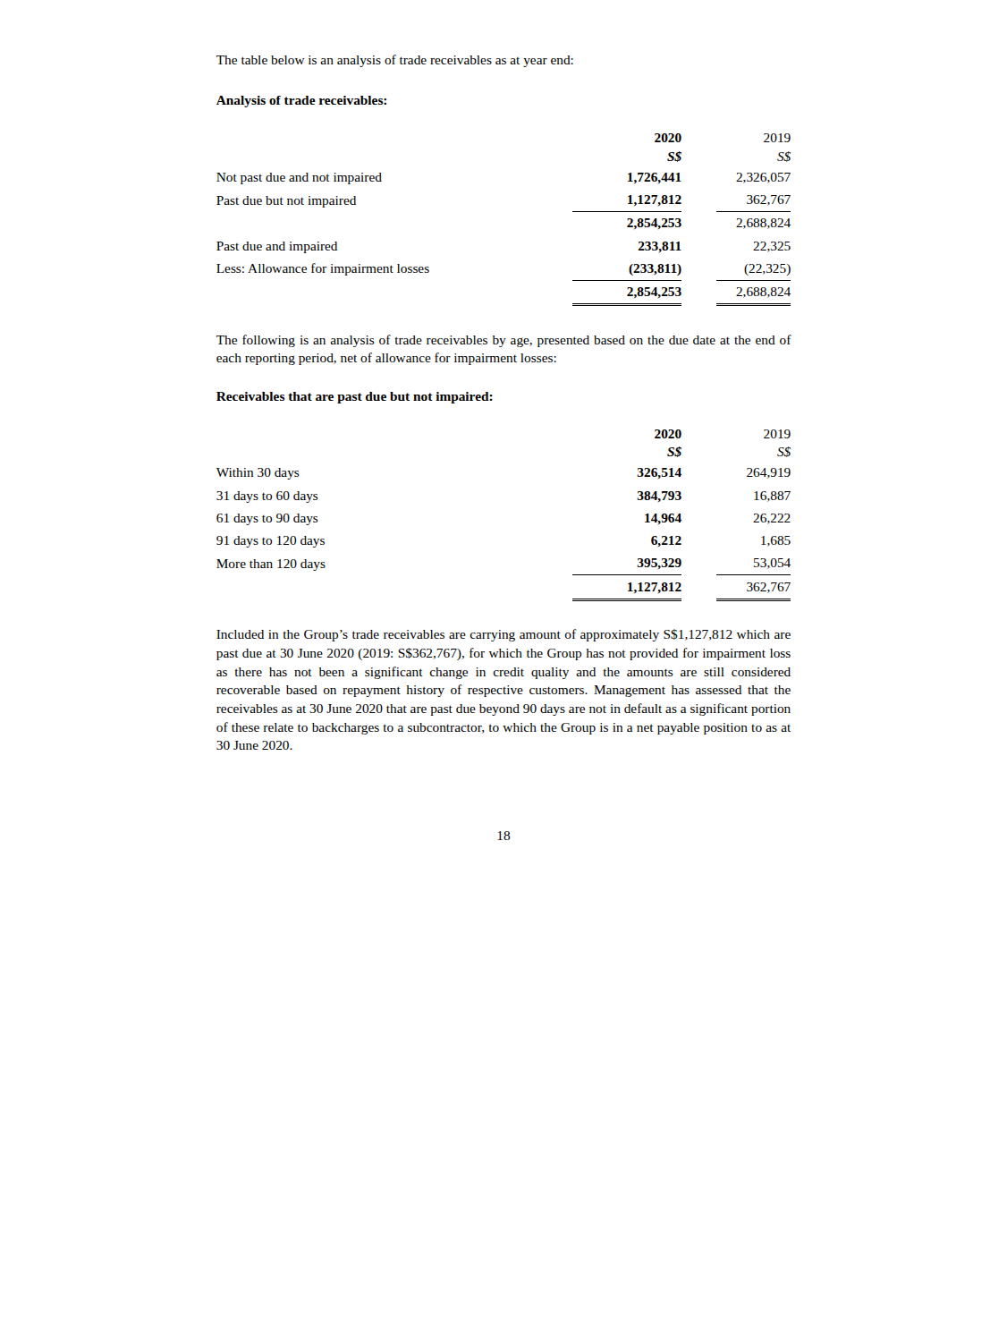The table below is an analysis of trade receivables as at year end:
Analysis of trade receivables:
| | | 2020 | | 2019 |
| | | S$ | | S$ |
| Not past due and not impaired | | 1,726,441 | | 2,326,057 |
| Past due but not impaired | | 1,127,812 | | 362,767 |
| | | 2,854,253 | | 2,688,824 |
| Past due and impaired | | 233,811 | | 22,325 |
| Less: Allowance for impairment losses | | (233,811) | | (22,325) |
| | | 2,854,253 | | 2,688,824 |
The following is an analysis of trade receivables by age, presented based on the due date at the end of each reporting period, net of allowance for impairment losses:
Receivables that are past due but not impaired:
| | | 2020 | | 2019 |
| | | S$ | | S$ |
| Within 30 days | | 326,514 | | 264,919 |
| 31 days to 60 days | | 384,793 | | 16,887 |
| 61 days to 90 days | | 14,964 | | 26,222 |
| 91 days to 120 days | | 6,212 | | 1,685 |
| More than 120 days | | 395,329 | | 53,054 |
| | | 1,127,812 | | 362,767 |
Included in the Group’s trade receivables are carrying amount of approximately S$1,127,812 which are past due at 30 June 2020 (2019: S$362,767), for which the Group has not provided for impairment loss as there has not been a significant change in credit quality and the amounts are still considered recoverable based on repayment history of respective customers. Management has assessed that the receivables as at 30 June 2020 that are past due beyond 90 days are not in default as a significant portion of these relate to backcharges to a subcontractor, to which the Group is in a net payable position to as at 30 June 2020.
18